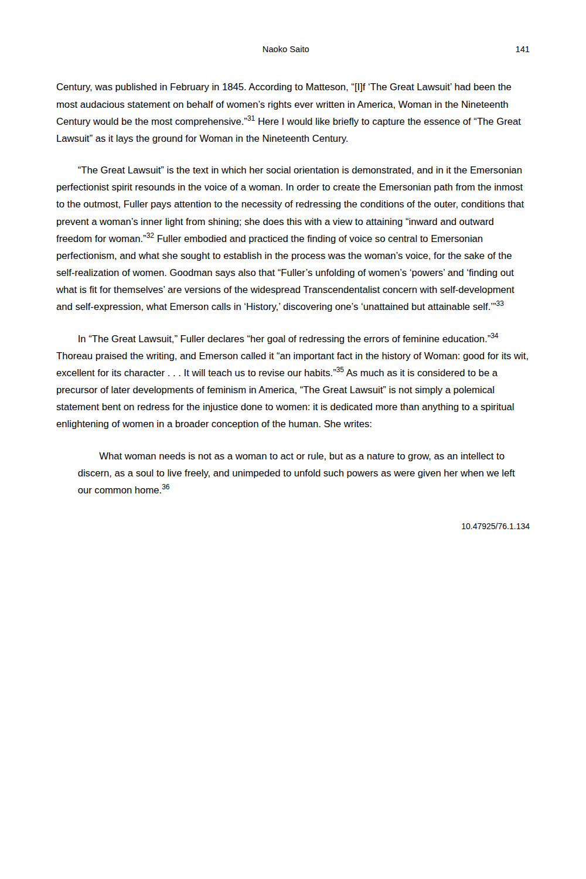Naoko Saito 141
Century, was published in February in 1845. According to Matteson, “[I]f ‘The Great Lawsuit’ had been the most audacious statement on behalf of women’s rights ever written in America, Woman in the Nineteenth Century would be the most comprehensive.”31 Here I would like briefly to capture the essence of “The Great Lawsuit” as it lays the ground for Woman in the Nineteenth Century.
“The Great Lawsuit” is the text in which her social orientation is demonstrated, and in it the Emersonian perfectionist spirit resounds in the voice of a woman. In order to create the Emersonian path from the inmost to the outmost, Fuller pays attention to the necessity of redressing the conditions of the outer, conditions that prevent a woman’s inner light from shining; she does this with a view to attaining “inward and outward freedom for woman.”32 Fuller embodied and practiced the finding of voice so central to Emersonian perfectionism, and what she sought to establish in the process was the woman’s voice, for the sake of the self-realization of women. Goodman says also that “Fuller’s unfolding of women’s ‘powers’ and ‘finding out what is fit for themselves’ are versions of the widespread Transcendentalist concern with self-development and self-expression, what Emerson calls in ‘History,’ discovering one’s ‘unattained but attainable self.’”33
In “The Great Lawsuit,” Fuller declares “her goal of redressing the errors of feminine education.”34 Thoreau praised the writing, and Emerson called it “an important fact in the history of Woman: good for its wit, excellent for its character . . . It will teach us to revise our habits.”35 As much as it is considered to be a precursor of later developments of feminism in America, “The Great Lawsuit” is not simply a polemical statement bent on redress for the injustice done to women: it is dedicated more than anything to a spiritual enlightening of women in a broader conception of the human. She writes:
What woman needs is not as a woman to act or rule, but as a nature to grow, as an intellect to discern, as a soul to live freely, and unimpeded to unfold such powers as were given her when we left our common home.36
10.47925/76.1.134